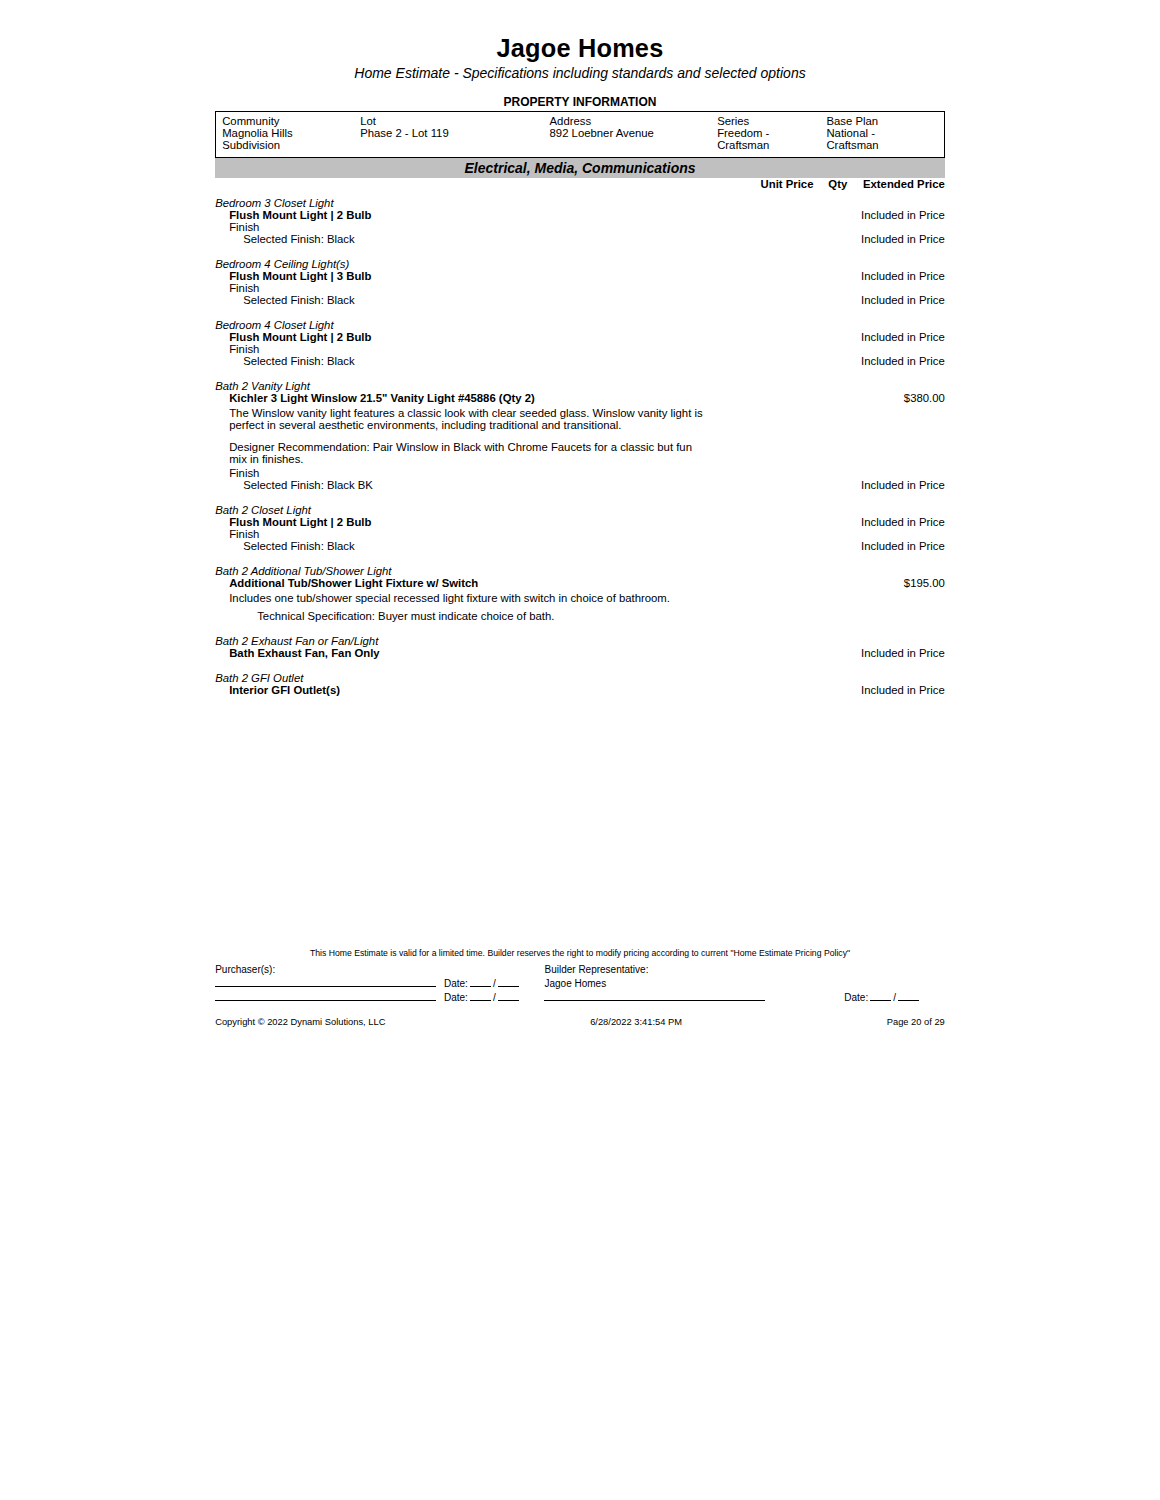Jagoe Homes
Home Estimate - Specifications including standards and selected options
PROPERTY INFORMATION
| Community Magnolia Hills Subdivision | Lot Phase 2 - Lot 119 | Address 892 Loebner Avenue | Series Freedom - Craftsman | Base Plan National - Craftsman |
Electrical, Media, Communications
| | Unit Price | Qty | Extended Price |
| Bedroom 3 Closet Light | | | |
| Flush Mount Light / 2 Bulb | | | Included in Price |
| Finish | | | |
| Selected Finish: Black | | | Included in Price |
| Bedroom 4 Ceiling Light(s) | | | |
| Flush Mount Light / 3 Bulb | | | Included in Price |
| Finish | | | |
| Selected Finish: Black | | | Included in Price |
| Bedroom 4 Closet Light | | | |
| Flush Mount Light / 2 Bulb | | | Included in Price |
| Finish | | | |
| Selected Finish: Black | | | Included in Price |
| Bath 2 Vanity Light | | | |
| Kichler 3 Light Winslow 21.5" Vanity Light #45886 (Qty 2) | | | $380.00 |
| The Winslow vanity light features a classic look with clear seeded glass. Winslow vanity light is perfect in several aesthetic environments, including traditional and transitional. | | | |
| Designer Recommendation: Pair Winslow in Black with Chrome Faucets for a classic but fun mix in finishes. | | | |
| Finish | | | |
| Selected Finish: Black BK | | | Included in Price |
| Bath 2 Closet Light | | | |
| Flush Mount Light / 2 Bulb | | | Included in Price |
| Finish | | | |
| Selected Finish: Black | | | Included in Price |
| Bath 2 Additional Tub/Shower Light | | | |
| Additional Tub/Shower Light Fixture w/ Switch | | | $195.00 |
| Includes one tub/shower special recessed light fixture with switch in choice of bathroom. | | | |
| Technical Specification: Buyer must indicate choice of bath. | | | |
| Bath 2 Exhaust Fan or Fan/Light | | | |
| Bath Exhaust Fan, Fan Only | | | Included in Price |
| Bath 2 GFI Outlet | | | |
| Interior GFI Outlet(s) | | | Included in Price |
This Home Estimate is valid for a limited time. Builder reserves the right to modify pricing according to current "Home Estimate Pricing Policy"
| Purchaser(s): | | Builder Representative: | |
| | Date: / | Jagoe Homes | |
| | Date: / | | Date: / |
Copyright © 2022 Dynami Solutions, LLC
6/28/2022 3:41:54 PM
Page 20 of 29